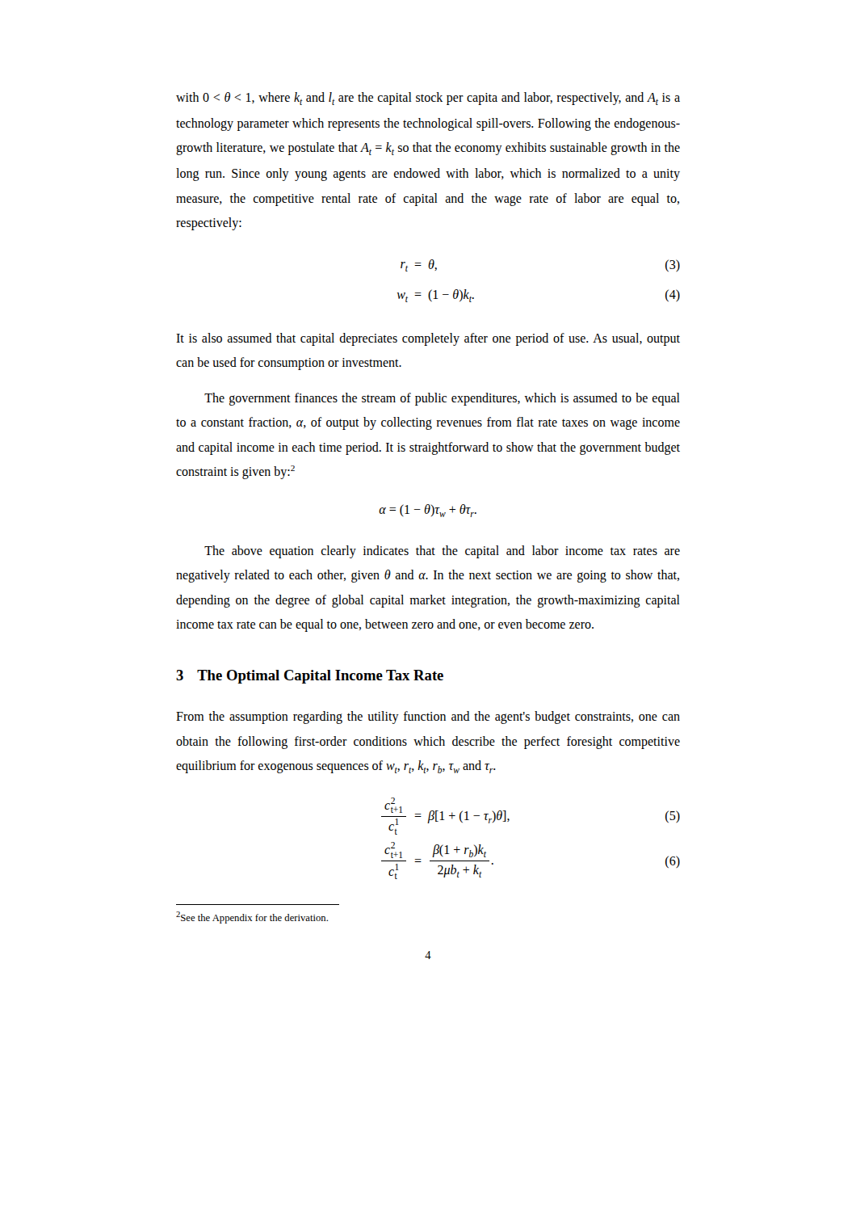with 0 < θ < 1, where kt and lt are the capital stock per capita and labor, respectively, and At is a technology parameter which represents the technological spill-overs. Following the endogenous-growth literature, we postulate that At = kt so that the economy exhibits sustainable growth in the long run. Since only young agents are endowed with labor, which is normalized to a unity measure, the competitive rental rate of capital and the wage rate of labor are equal to, respectively:
| r t | = | θ , | (3) |
| w t | = | (1 − θ ) k t . | (4) |
It is also assumed that capital depreciates completely after one period of use. As usual, output can be used for consumption or investment.
The government finances the stream of public expenditures, which is assumed to be equal to a constant fraction, α, of output by collecting revenues from flat rate taxes on wage income and capital income in each time period. It is straightforward to show that the government budget constraint is given by:2
α = (1 − θ)τw + θτr.
The above equation clearly indicates that the capital and labor income tax rates are negatively related to each other, given θ and α. In the next section we are going to show that, depending on the degree of global capital market integration, the growth-maximizing capital income tax rate can be equal to one, between zero and one, or even become zero.
3 The Optimal Capital Income Tax Rate
From the assumption regarding the utility function and the agent's budget constraints, one can obtain the following first-order conditions which describe the perfect foresight competitive equilibrium for exogenous sequences of wt, rt, kt, rb, τw and τr.
| c 2 t+1 c 1 t | = | β [1 + (1 − τ r ) θ ], | (5) |
| c 2 t+1 c 1 t | = | β (1 + r b ) k t 2 μb t + k t . | (6) |
2See the Appendix for the derivation.
4